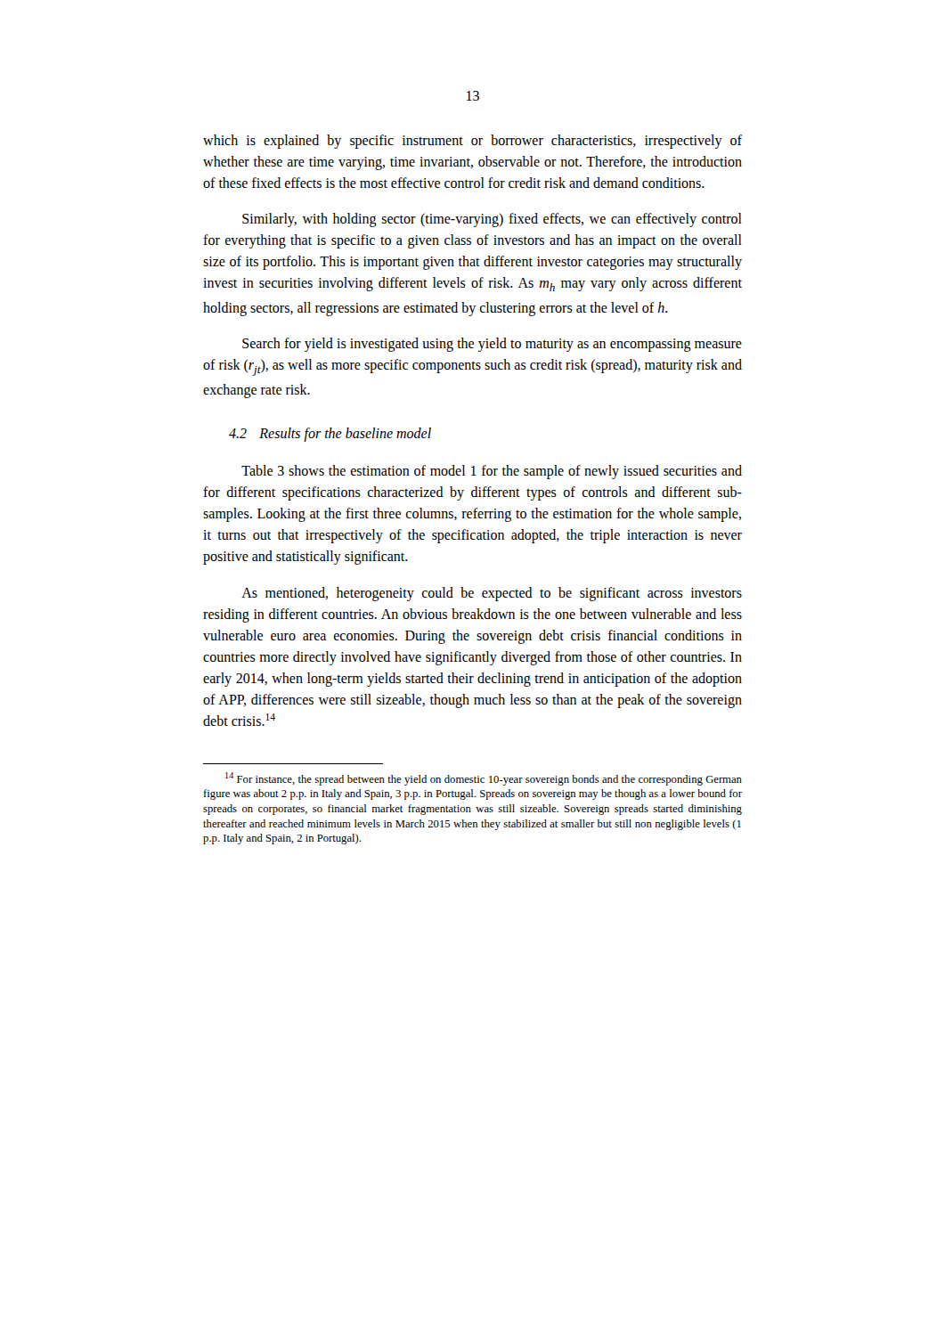13
which is explained by specific instrument or borrower characteristics, irrespectively of whether these are time varying, time invariant, observable or not. Therefore, the introduction of these fixed effects is the most effective control for credit risk and demand conditions.
Similarly, with holding sector (time-varying) fixed effects, we can effectively control for everything that is specific to a given class of investors and has an impact on the overall size of its portfolio. This is important given that different investor categories may structurally invest in securities involving different levels of risk. As mh may vary only across different holding sectors, all regressions are estimated by clustering errors at the level of h.
Search for yield is investigated using the yield to maturity as an encompassing measure of risk (rjt), as well as more specific components such as credit risk (spread), maturity risk and exchange rate risk.
4.2 Results for the baseline model
Table 3 shows the estimation of model 1 for the sample of newly issued securities and for different specifications characterized by different types of controls and different sub-samples. Looking at the first three columns, referring to the estimation for the whole sample, it turns out that irrespectively of the specification adopted, the triple interaction is never positive and statistically significant.
As mentioned, heterogeneity could be expected to be significant across investors residing in different countries. An obvious breakdown is the one between vulnerable and less vulnerable euro area economies. During the sovereign debt crisis financial conditions in countries more directly involved have significantly diverged from those of other countries. In early 2014, when long-term yields started their declining trend in anticipation of the adoption of APP, differences were still sizeable, though much less so than at the peak of the sovereign debt crisis.14
14 For instance, the spread between the yield on domestic 10-year sovereign bonds and the corresponding German figure was about 2 p.p. in Italy and Spain, 3 p.p. in Portugal. Spreads on sovereign may be though as a lower bound for spreads on corporates, so financial market fragmentation was still sizeable. Sovereign spreads started diminishing thereafter and reached minimum levels in March 2015 when they stabilized at smaller but still non negligible levels (1 p.p. Italy and Spain, 2 in Portugal).